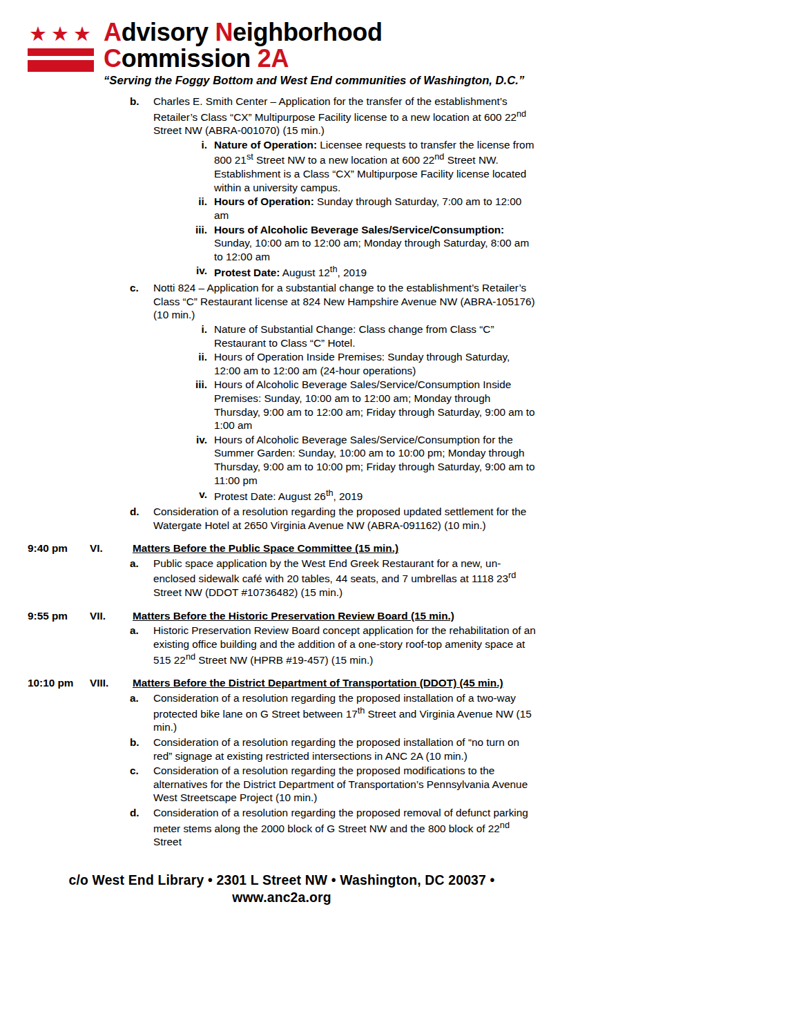★★★
Advisory Neighborhood Commission 2A
“Serving the Foggy Bottom and West End communities of Washington, D.C.”
b. Charles E. Smith Center – Application for the transfer of the establishment’s Retailer’s Class “CX” Multipurpose Facility license to a new location at 600 22nd Street NW (ABRA-001070) (15 min.)
i. Nature of Operation: Licensee requests to transfer the license from 800 21st Street NW to a new location at 600 22nd Street NW. Establishment is a Class “CX” Multipurpose Facility license located within a university campus.
ii. Hours of Operation: Sunday through Saturday, 7:00 am to 12:00 am
iii. Hours of Alcoholic Beverage Sales/Service/Consumption: Sunday, 10:00 am to 12:00 am; Monday through Saturday, 8:00 am to 12:00 am
iv. Protest Date: August 12th, 2019
c. Notti 824 – Application for a substantial change to the establishment’s Retailer’s Class “C” Restaurant license at 824 New Hampshire Avenue NW (ABRA-105176) (10 min.)
i. Nature of Substantial Change: Class change from Class “C” Restaurant to Class “C” Hotel.
ii. Hours of Operation Inside Premises: Sunday through Saturday, 12:00 am to 12:00 am (24-hour operations)
iii. Hours of Alcoholic Beverage Sales/Service/Consumption Inside Premises: Sunday, 10:00 am to 12:00 am; Monday through Thursday, 9:00 am to 12:00 am; Friday through Saturday, 9:00 am to 1:00 am
iv. Hours of Alcoholic Beverage Sales/Service/Consumption for the Summer Garden: Sunday, 10:00 am to 10:00 pm; Monday through Thursday, 9:00 am to 10:00 pm; Friday through Saturday, 9:00 am to 11:00 pm
v. Protest Date: August 26th, 2019
d. Consideration of a resolution regarding the proposed updated settlement for the Watergate Hotel at 2650 Virginia Avenue NW (ABRA-091162) (10 min.)
9:40 pm
VI.
Matters Before the Public Space Committee (15 min.)
a. Public space application by the West End Greek Restaurant for a new, un-enclosed sidewalk café with 20 tables, 44 seats, and 7 umbrellas at 1118 23rd Street NW (DDOT #10736482) (15 min.)
9:55 pm
VII.
Matters Before the Historic Preservation Review Board (15 min.)
a. Historic Preservation Review Board concept application for the rehabilitation of an existing office building and the addition of a one-story roof-top amenity space at 515 22nd Street NW (HPRB #19-457) (15 min.)
10:10 pm
VIII.
Matters Before the District Department of Transportation (DDOT) (45 min.)
a. Consideration of a resolution regarding the proposed installation of a two-way protected bike lane on G Street between 17th Street and Virginia Avenue NW (15 min.)
b. Consideration of a resolution regarding the proposed installation of “no turn on red” signage at existing restricted intersections in ANC 2A (10 min.)
c. Consideration of a resolution regarding the proposed modifications to the alternatives for the District Department of Transportation’s Pennsylvania Avenue West Streetscape Project (10 min.)
d. Consideration of a resolution regarding the proposed removal of defunct parking meter stems along the 2000 block of G Street NW and the 800 block of 22nd Street
c/o West End Library • 2301 L Street NW • Washington, DC 20037 • www.anc2a.org